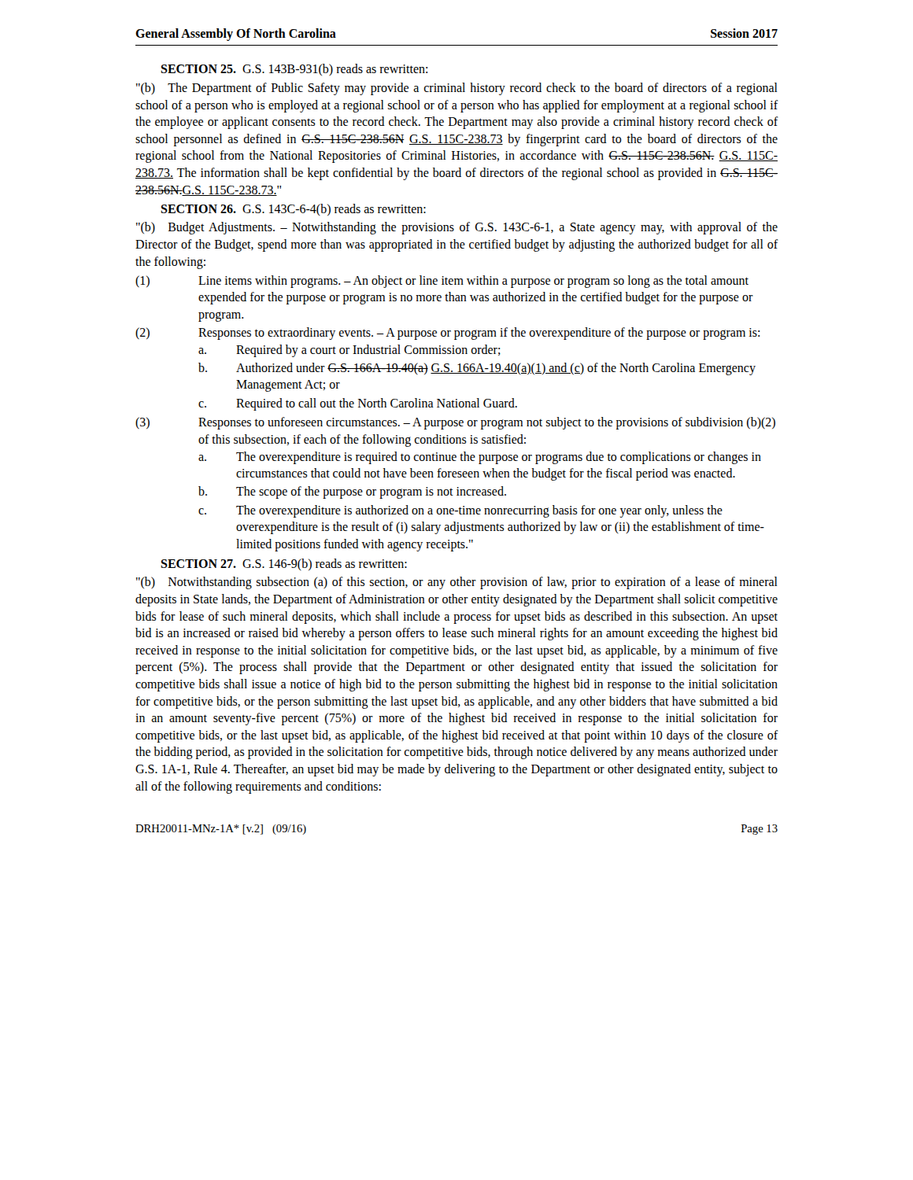General Assembly Of North Carolina Session 2017
SECTION 25. G.S. 143B-931(b) reads as rewritten:
"(b) The Department of Public Safety may provide a criminal history record check to the board of directors of a regional school of a person who is employed at a regional school or of a person who has applied for employment at a regional school if the employee or applicant consents to the record check. The Department may also provide a criminal history record check of school personnel as defined in G.S. 115C-238.56N G.S. 115C-238.73 by fingerprint card to the board of directors of the regional school from the National Repositories of Criminal Histories, in accordance with G.S. 115C-238.56N. G.S. 115C-238.73. The information shall be kept confidential by the board of directors of the regional school as provided in G.S. 115C-238.56N.G.S. 115C-238.73."
SECTION 26. G.S. 143C-6-4(b) reads as rewritten:
"(b) Budget Adjustments. – Notwithstanding the provisions of G.S. 143C-6-1, a State agency may, with approval of the Director of the Budget, spend more than was appropriated in the certified budget by adjusting the authorized budget for all of the following:
(1) Line items within programs. – An object or line item within a purpose or program so long as the total amount expended for the purpose or program is no more than was authorized in the certified budget for the purpose or program.
(2) Responses to extraordinary events. – A purpose or program if the overexpenditure of the purpose or program is:
a. Required by a court or Industrial Commission order;
b. Authorized under G.S. 166A-19.40(a) G.S. 166A-19.40(a)(1) and (c) of the North Carolina Emergency Management Act; or
c. Required to call out the North Carolina National Guard.
(3) Responses to unforeseen circumstances. – A purpose or program not subject to the provisions of subdivision (b)(2) of this subsection, if each of the following conditions is satisfied:
a. The overexpenditure is required to continue the purpose or programs due to complications or changes in circumstances that could not have been foreseen when the budget for the fiscal period was enacted.
b. The scope of the purpose or program is not increased.
c. The overexpenditure is authorized on a one-time nonrecurring basis for one year only, unless the overexpenditure is the result of (i) salary adjustments authorized by law or (ii) the establishment of time-limited positions funded with agency receipts."
SECTION 27. G.S. 146-9(b) reads as rewritten:
"(b) Notwithstanding subsection (a) of this section, or any other provision of law, prior to expiration of a lease of mineral deposits in State lands, the Department of Administration or other entity designated by the Department shall solicit competitive bids for lease of such mineral deposits, which shall include a process for upset bids as described in this subsection. An upset bid is an increased or raised bid whereby a person offers to lease such mineral rights for an amount exceeding the highest bid received in response to the initial solicitation for competitive bids, or the last upset bid, as applicable, by a minimum of five percent (5%). The process shall provide that the Department or other designated entity that issued the solicitation for competitive bids shall issue a notice of high bid to the person submitting the highest bid in response to the initial solicitation for competitive bids, or the person submitting the last upset bid, as applicable, and any other bidders that have submitted a bid in an amount seventy-five percent (75%) or more of the highest bid received in response to the initial solicitation for competitive bids, or the last upset bid, as applicable, of the highest bid received at that point within 10 days of the closure of the bidding period, as provided in the solicitation for competitive bids, through notice delivered by any means authorized under G.S. 1A-1, Rule 4. Thereafter, an upset bid may be made by delivering to the Department or other designated entity, subject to all of the following requirements and conditions:
DRH20011-MNz-1A* [v.2] (09/16) Page 13